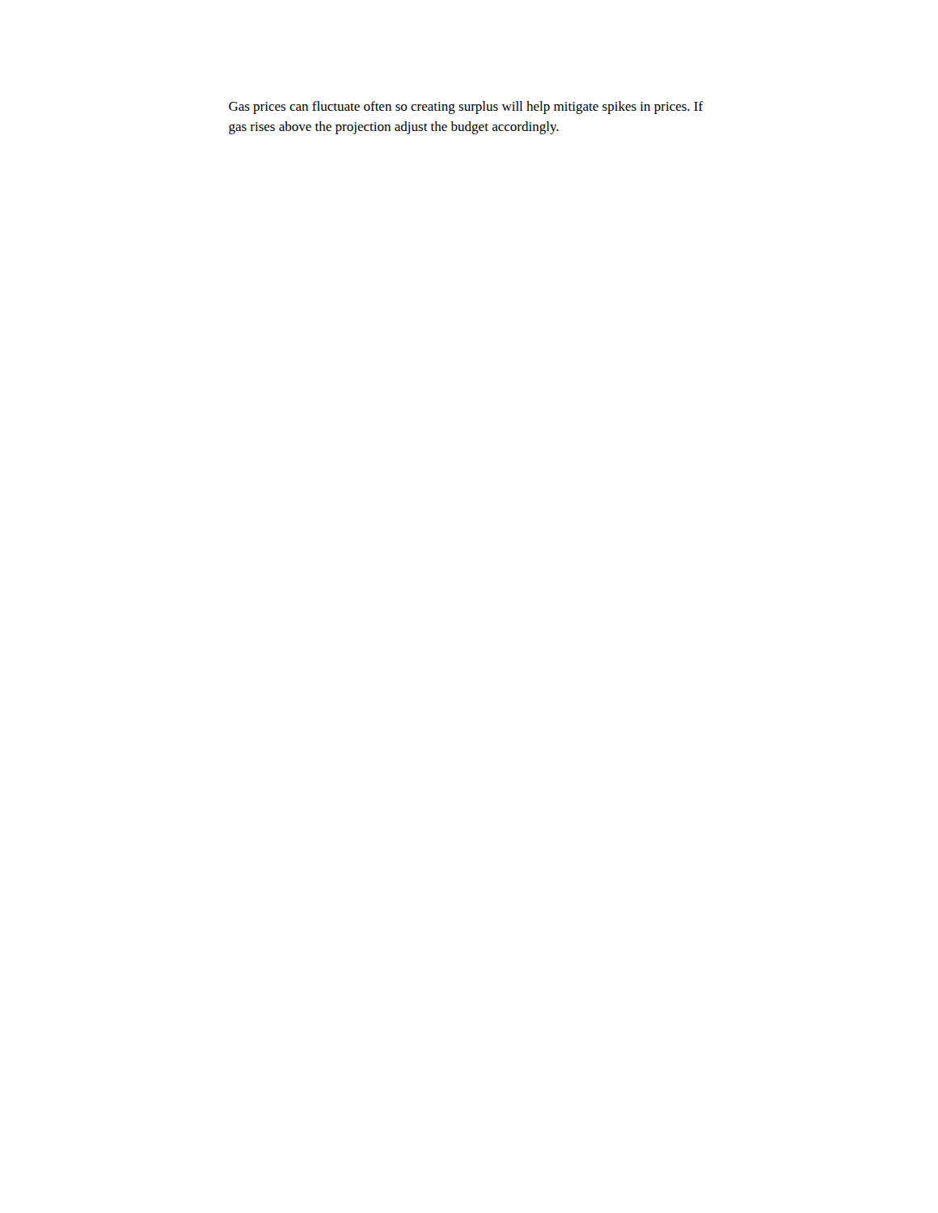Gas prices can fluctuate often so creating surplus will help mitigate spikes in prices. If gas rises above the projection adjust the budget accordingly.